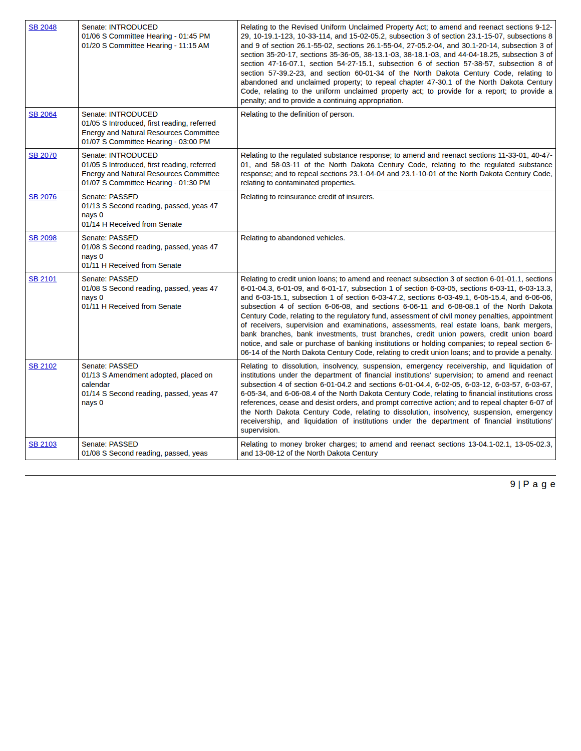| SB 2048 | Senate: INTRODUCED 01/06 S Committee Hearing - 01:45 PM 01/20 S Committee Hearing - 11:15 AM | Relating to the Revised Uniform Unclaimed Property Act; to amend and reenact sections 9-12-29, 10-19.1-123, 10-33-114, and 15-02-05.2, subsection 3 of section 23.1-15-07, subsections 8 and 9 of section 26.1-55-02, sections 26.1-55-04, 27-05.2-04, and 30.1-20-14, subsection 3 of section 35-20-17, sections 35-36-05, 38-13.1-03, 38-18.1-03, and 44-04-18.25, subsection 3 of section 47-16-07.1, section 54-27-15.1, subsection 6 of section 57-38-57, subsection 8 of section 57-39.2-23, and section 60-01-34 of the North Dakota Century Code, relating to abandoned and unclaimed property; to repeal chapter 47-30.1 of the North Dakota Century Code, relating to the uniform unclaimed property act; to provide for a report; to provide a penalty; and to provide a continuing appropriation. |
| SB 2064 | Senate: INTRODUCED 01/05 S Introduced, first reading, referred Energy and Natural Resources Committee 01/07 S Committee Hearing - 03:00 PM | Relating to the definition of person. |
| SB 2070 | Senate: INTRODUCED 01/05 S Introduced, first reading, referred Energy and Natural Resources Committee 01/07 S Committee Hearing - 01:30 PM | Relating to the regulated substance response; to amend and reenact sections 11-33-01, 40-47-01, and 58-03-11 of the North Dakota Century Code, relating to the regulated substance response; and to repeal sections 23.1-04-04 and 23.1-10-01 of the North Dakota Century Code, relating to contaminated properties. |
| SB 2076 | Senate: PASSED 01/13 S Second reading, passed, yeas 47 nays 0 01/14 H Received from Senate | Relating to reinsurance credit of insurers. |
| SB 2098 | Senate: PASSED 01/08 S Second reading, passed, yeas 47 nays 0 01/11 H Received from Senate | Relating to abandoned vehicles. |
| SB 2101 | Senate: PASSED 01/08 S Second reading, passed, yeas 47 nays 0 01/11 H Received from Senate | Relating to credit union loans; to amend and reenact subsection 3 of section 6-01-01.1, sections 6-01-04.3, 6-01-09, and 6-01-17, subsection 1 of section 6-03-05, sections 6-03-11, 6-03-13.3, and 6-03-15.1, subsection 1 of section 6-03-47.2, sections 6-03-49.1, 6-05-15.4, and 6-06-06, subsection 4 of section 6-06-08, and sections 6-06-11 and 6-08-08.1 of the North Dakota Century Code, relating to the regulatory fund, assessment of civil money penalties, appointment of receivers, supervision and examinations, assessments, real estate loans, bank mergers, bank branches, bank investments, trust branches, credit union powers, credit union board notice, and sale or purchase of banking institutions or holding companies; to repeal section 6-06-14 of the North Dakota Century Code, relating to credit union loans; and to provide a penalty. |
| SB 2102 | Senate: PASSED 01/13 S Amendment adopted, placed on calendar 01/14 S Second reading, passed, yeas 47 nays 0 | Relating to dissolution, insolvency, suspension, emergency receivership, and liquidation of institutions under the department of financial institutions' supervision; to amend and reenact subsection 4 of section 6-01-04.2 and sections 6-01-04.4, 6-02-05, 6-03-12, 6-03-57, 6-03-67, 6-05-34, and 6-06-08.4 of the North Dakota Century Code, relating to financial institutions cross references, cease and desist orders, and prompt corrective action; and to repeal chapter 6-07 of the North Dakota Century Code, relating to dissolution, insolvency, suspension, emergency receivership, and liquidation of institutions under the department of financial institutions' supervision. |
| SB 2103 | Senate: PASSED 01/08 S Second reading, passed, yeas | Relating to money broker charges; to amend and reenact sections 13-04.1-02.1, 13-05-02.3, and 13-08-12 of the North Dakota Century |
9 | P a g e